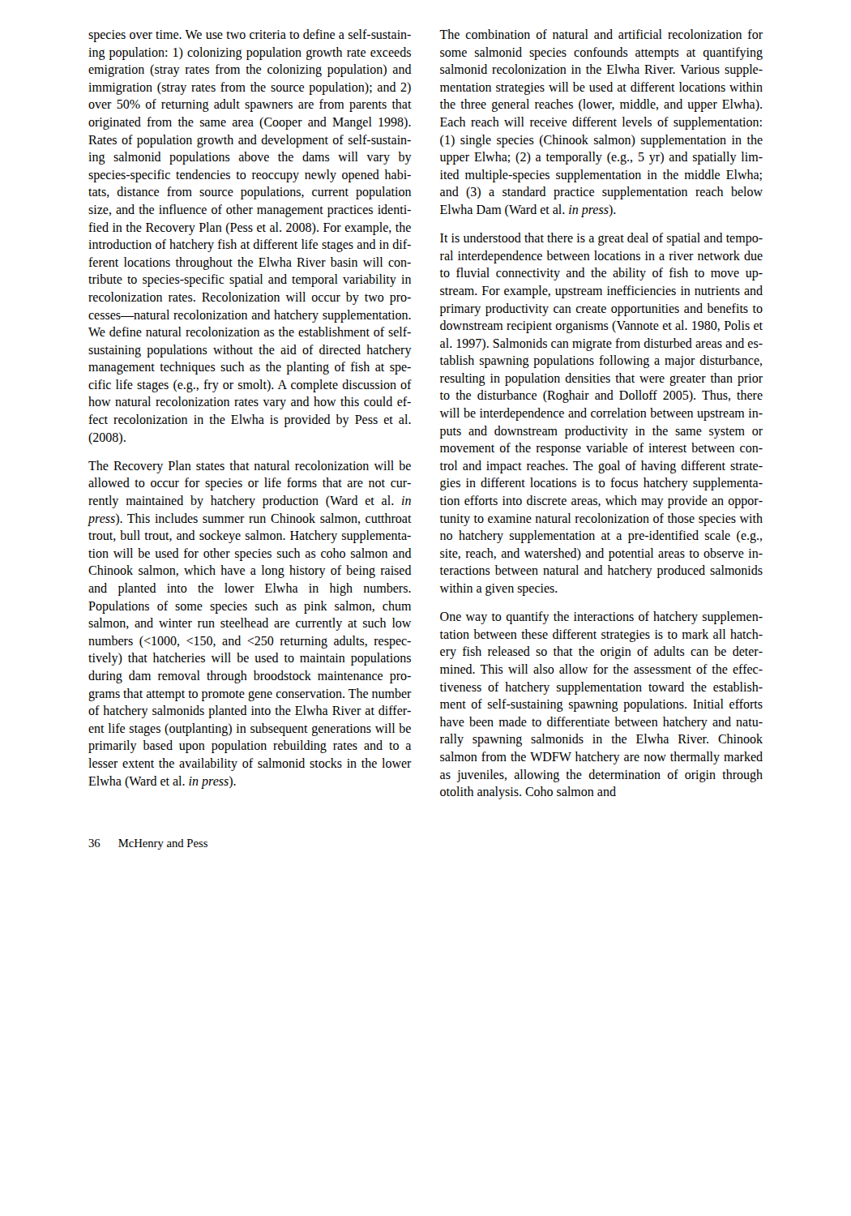species over time. We use two criteria to define a self-sustaining population: 1) colonizing population growth rate exceeds emigration (stray rates from the colonizing population) and immigration (stray rates from the source population); and 2) over 50% of returning adult spawners are from parents that originated from the same area (Cooper and Mangel 1998). Rates of population growth and development of self-sustaining salmonid populations above the dams will vary by species-specific tendencies to reoccupy newly opened habitats, distance from source populations, current population size, and the influence of other management practices identified in the Recovery Plan (Pess et al. 2008). For example, the introduction of hatchery fish at different life stages and in different locations throughout the Elwha River basin will contribute to species-specific spatial and temporal variability in recolonization rates. Recolonization will occur by two processes—natural recolonization and hatchery supplementation. We define natural recolonization as the establishment of self-sustaining populations without the aid of directed hatchery management techniques such as the planting of fish at specific life stages (e.g., fry or smolt). A complete discussion of how natural recolonization rates vary and how this could effect recolonization in the Elwha is provided by Pess et al. (2008).
The Recovery Plan states that natural recolonization will be allowed to occur for species or life forms that are not currently maintained by hatchery production (Ward et al. in press). This includes summer run Chinook salmon, cutthroat trout, bull trout, and sockeye salmon. Hatchery supplementation will be used for other species such as coho salmon and Chinook salmon, which have a long history of being raised and planted into the lower Elwha in high numbers. Populations of some species such as pink salmon, chum salmon, and winter run steelhead are currently at such low numbers (<1000, <150, and <250 returning adults, respectively) that hatcheries will be used to maintain populations during dam removal through broodstock maintenance programs that attempt to promote gene conservation. The number of hatchery salmonids planted into the Elwha River at different life stages (outplanting) in subsequent generations will be primarily based upon population rebuilding rates and to a lesser extent the availability of salmonid stocks in the lower Elwha (Ward et al. in press).
The combination of natural and artificial recolonization for some salmonid species confounds attempts at quantifying salmonid recolonization in the Elwha River. Various supplementation strategies will be used at different locations within the three general reaches (lower, middle, and upper Elwha). Each reach will receive different levels of supplementation: (1) single species (Chinook salmon) supplementation in the upper Elwha; (2) a temporally (e.g., 5 yr) and spatially limited multiple-species supplementation in the middle Elwha; and (3) a standard practice supplementation reach below Elwha Dam (Ward et al. in press).
It is understood that there is a great deal of spatial and temporal interdependence between locations in a river network due to fluvial connectivity and the ability of fish to move upstream. For example, upstream inefficiencies in nutrients and primary productivity can create opportunities and benefits to downstream recipient organisms (Vannote et al. 1980, Polis et al. 1997). Salmonids can migrate from disturbed areas and establish spawning populations following a major disturbance, resulting in population densities that were greater than prior to the disturbance (Roghair and Dolloff 2005). Thus, there will be interdependence and correlation between upstream inputs and downstream productivity in the same system or movement of the response variable of interest between control and impact reaches. The goal of having different strategies in different locations is to focus hatchery supplementation efforts into discrete areas, which may provide an opportunity to examine natural recolonization of those species with no hatchery supplementation at a pre-identified scale (e.g., site, reach, and watershed) and potential areas to observe interactions between natural and hatchery produced salmonids within a given species.
One way to quantify the interactions of hatchery supplementation between these different strategies is to mark all hatchery fish released so that the origin of adults can be determined. This will also allow for the assessment of the effectiveness of hatchery supplementation toward the establishment of self-sustaining spawning populations. Initial efforts have been made to differentiate between hatchery and naturally spawning salmonids in the Elwha River. Chinook salmon from the WDFW hatchery are now thermally marked as juveniles, allowing the determination of origin through otolith analysis. Coho salmon and
36 McHenry and Pess